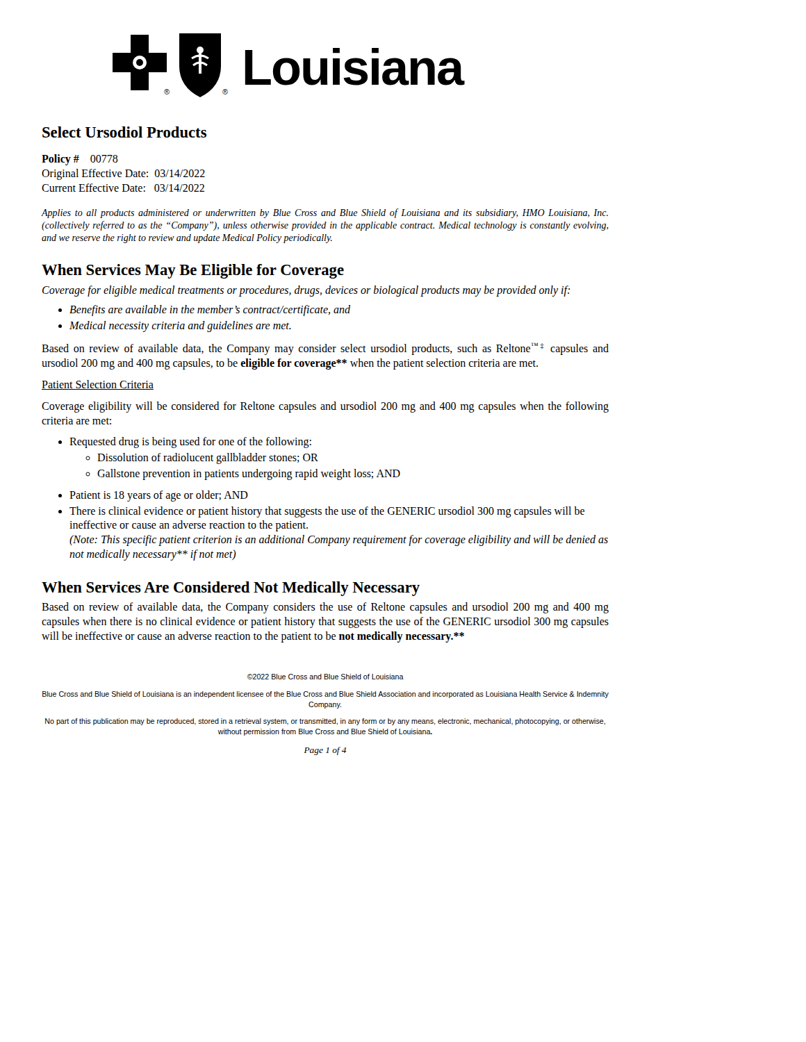® ® Louisiana
Select Ursodiol Products
Policy # 00778
Original Effective Date: 03/14/2022
Current Effective Date: 03/14/2022
Applies to all products administered or underwritten by Blue Cross and Blue Shield of Louisiana and its subsidiary, HMO Louisiana, Inc.(collectively referred to as the “Company”), unless otherwise provided in the applicable contract. Medical technology is constantly evolving, and we reserve the right to review and update Medical Policy periodically.
When Services May Be Eligible for Coverage
Coverage for eligible medical treatments or procedures, drugs, devices or biological products may be provided only if:
Benefits are available in the member’s contract/certificate, and
Medical necessity criteria and guidelines are met.
Based on review of available data, the Company may consider select ursodiol products, such as Reltone™‡ capsules and ursodiol 200 mg and 400 mg capsules, to be eligible for coverage** when the patient selection criteria are met.
Patient Selection Criteria
Coverage eligibility will be considered for Reltone capsules and ursodiol 200 mg and 400 mg capsules when the following criteria are met:
Requested drug is being used for one of the following:
Dissolution of radiolucent gallbladder stones; OR
Gallstone prevention in patients undergoing rapid weight loss; AND
Patient is 18 years of age or older; AND
There is clinical evidence or patient history that suggests the use of the GENERIC ursodiol 300 mg capsules will be ineffective or cause an adverse reaction to the patient.
(Note: This specific patient criterion is an additional Company requirement for coverage eligibility and will be denied as not medically necessary** if not met)
When Services Are Considered Not Medically Necessary
Based on review of available data, the Company considers the use of Reltone capsules and ursodiol 200 mg and 400 mg capsules when there is no clinical evidence or patient history that suggests the use of the GENERIC ursodiol 300 mg capsules will be ineffective or cause an adverse reaction to the patient to be not medically necessary.**
©2022 Blue Cross and Blue Shield of Louisiana
Blue Cross and Blue Shield of Louisiana is an independent licensee of the Blue Cross and Blue Shield Association and incorporated as Louisiana Health Service & Indemnity Company.
No part of this publication may be reproduced, stored in a retrieval system, or transmitted, in any form or by any means, electronic, mechanical, photocopying, or otherwise, without permission from Blue Cross and Blue Shield of Louisiana.
Page 1 of 4